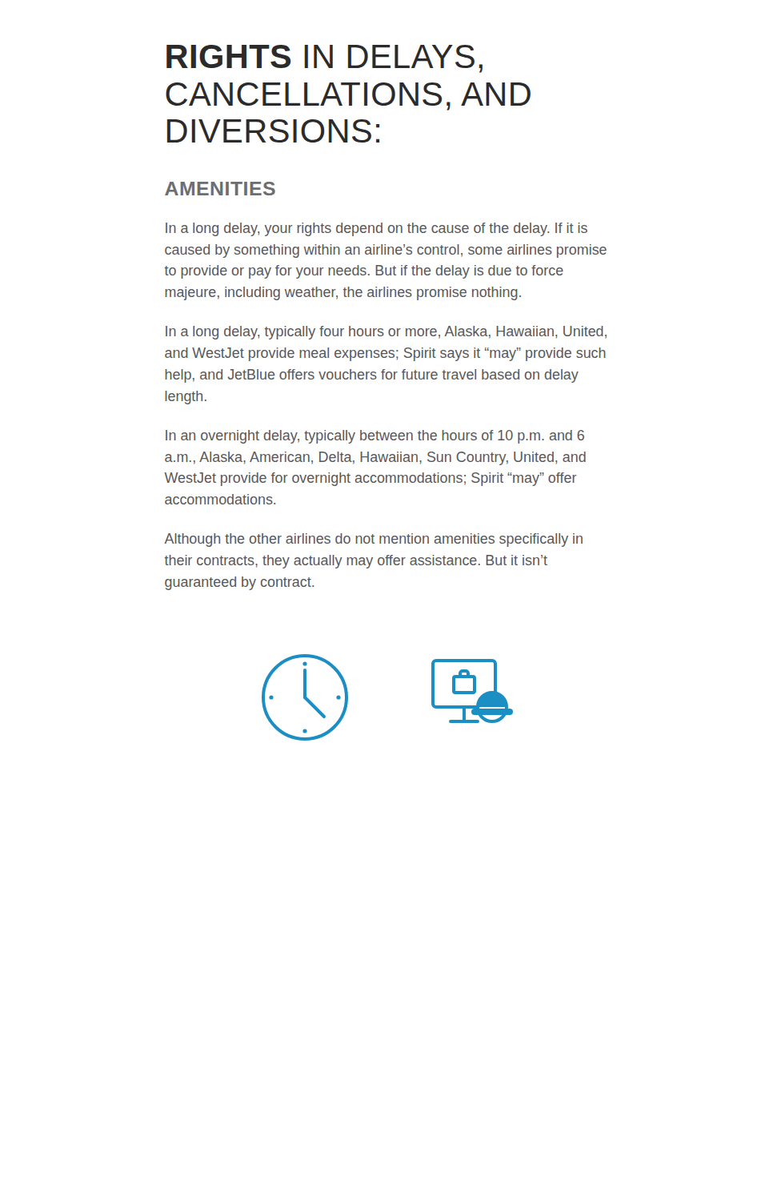Rights in Delays, Cancellations, and Diversions:
Amenities
In a long delay, your rights depend on the cause of the delay. If it is caused by something within an airline’s control, some airlines promise to provide or pay for your needs. But if the delay is due to force majeure, including weather, the airlines promise nothing.
In a long delay, typically four hours or more, Alaska, Hawaiian, United, and WestJet provide meal expenses; Spirit says it “may” provide such help, and JetBlue offers vouchers for future travel based on delay length.
In an overnight delay, typically between the hours of 10 p.m. and 6 a.m., Alaska, American, Delta, Hawaiian, Sun Country, United, and WestJet provide for overnight accommodations; Spirit “may” offer accommodations.
Although the other airlines do not mention amenities specifically in their contracts, they actually may offer assistance. But it isn’t guaranteed by contract.